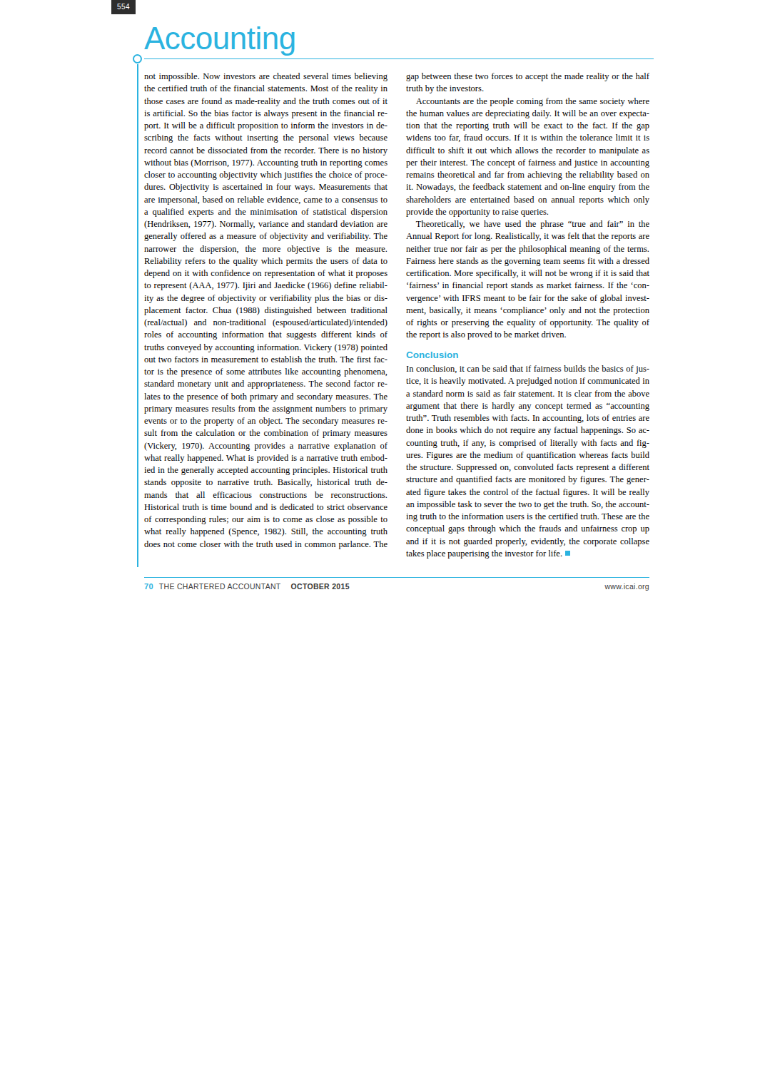554
Accounting
not impossible. Now investors are cheated several times believing the certified truth of the financial statements. Most of the reality in those cases are found as made-reality and the truth comes out of it is artificial. So the bias factor is always present in the financial report. It will be a difficult proposition to inform the investors in describing the facts without inserting the personal views because record cannot be dissociated from the recorder. There is no history without bias (Morrison, 1977). Accounting truth in reporting comes closer to accounting objectivity which justifies the choice of procedures. Objectivity is ascertained in four ways. Measurements that are impersonal, based on reliable evidence, came to a consensus to a qualified experts and the minimisation of statistical dispersion (Hendriksen, 1977). Normally, variance and standard deviation are generally offered as a measure of objectivity and verifiability. The narrower the dispersion, the more objective is the measure. Reliability refers to the quality which permits the users of data to depend on it with confidence on representation of what it proposes to represent (AAA, 1977). Ijiri and Jaedicke (1966) define reliability as the degree of objectivity or verifiability plus the bias or displacement factor. Chua (1988) distinguished between traditional (real/actual) and non-traditional (espoused/articulated)/intended) roles of accounting information that suggests different kinds of truths conveyed by accounting information. Vickery (1978) pointed out two factors in measurement to establish the truth. The first factor is the presence of some attributes like accounting phenomena, standard monetary unit and appropriateness. The second factor relates to the presence of both primary and secondary measures. The primary measures results from the assignment numbers to primary events or to the property of an object. The secondary measures result from the calculation or the combination of primary measures (Vickery, 1970). Accounting provides a narrative explanation of what really happened. What is provided is a narrative truth embodied in the generally accepted accounting principles. Historical truth stands opposite to narrative truth. Basically, historical truth demands that all efficacious constructions be reconstructions. Historical truth is time bound and is dedicated to strict observance of corresponding rules; our aim is to come as close as possible to what really happened (Spence, 1982). Still, the accounting truth does not come closer with the truth used in common parlance. The gap between these two forces to accept the made reality or the half truth by the investors.
Accountants are the people coming from the same society where the human values are depreciating daily. It will be an over expectation that the reporting truth will be exact to the fact. If the gap widens too far, fraud occurs. If it is within the tolerance limit it is difficult to shift it out which allows the recorder to manipulate as per their interest. The concept of fairness and justice in accounting remains theoretical and far from achieving the reliability based on it. Nowadays, the feedback statement and on-line enquiry from the shareholders are entertained based on annual reports which only provide the opportunity to raise queries.
Theoretically, we have used the phrase “true and fair” in the Annual Report for long. Realistically, it was felt that the reports are neither true nor fair as per the philosophical meaning of the terms. Fairness here stands as the governing team seems fit with a dressed certification. More specifically, it will not be wrong if it is said that ‘fairness’ in financial report stands as market fairness. If the ‘convergence’ with IFRS meant to be fair for the sake of global investment, basically, it means ‘compliance’ only and not the protection of rights or preserving the equality of opportunity. The quality of the report is also proved to be market driven.
Conclusion
In conclusion, it can be said that if fairness builds the basics of justice, it is heavily motivated. A prejudged notion if communicated in a standard norm is said as fair statement. It is clear from the above argument that there is hardly any concept termed as “accounting truth”. Truth resembles with facts. In accounting, lots of entries are done in books which do not require any factual happenings. So accounting truth, if any, is comprised of literally with facts and figures. Figures are the medium of quantification whereas facts build the structure. Suppressed on, convoluted facts represent a different structure and quantified facts are monitored by figures. The generated figure takes the control of the factual figures. It will be really an impossible task to sever the two to get the truth. So, the accounting truth to the information users is the certified truth. These are the conceptual gaps through which the frauds and unfairness crop up and if it is not guarded properly, evidently, the corporate collapse takes place pauperising the investor for life.
70 THE CHARTERED ACCOUNTANT OCTOBER 2015 www.icai.org